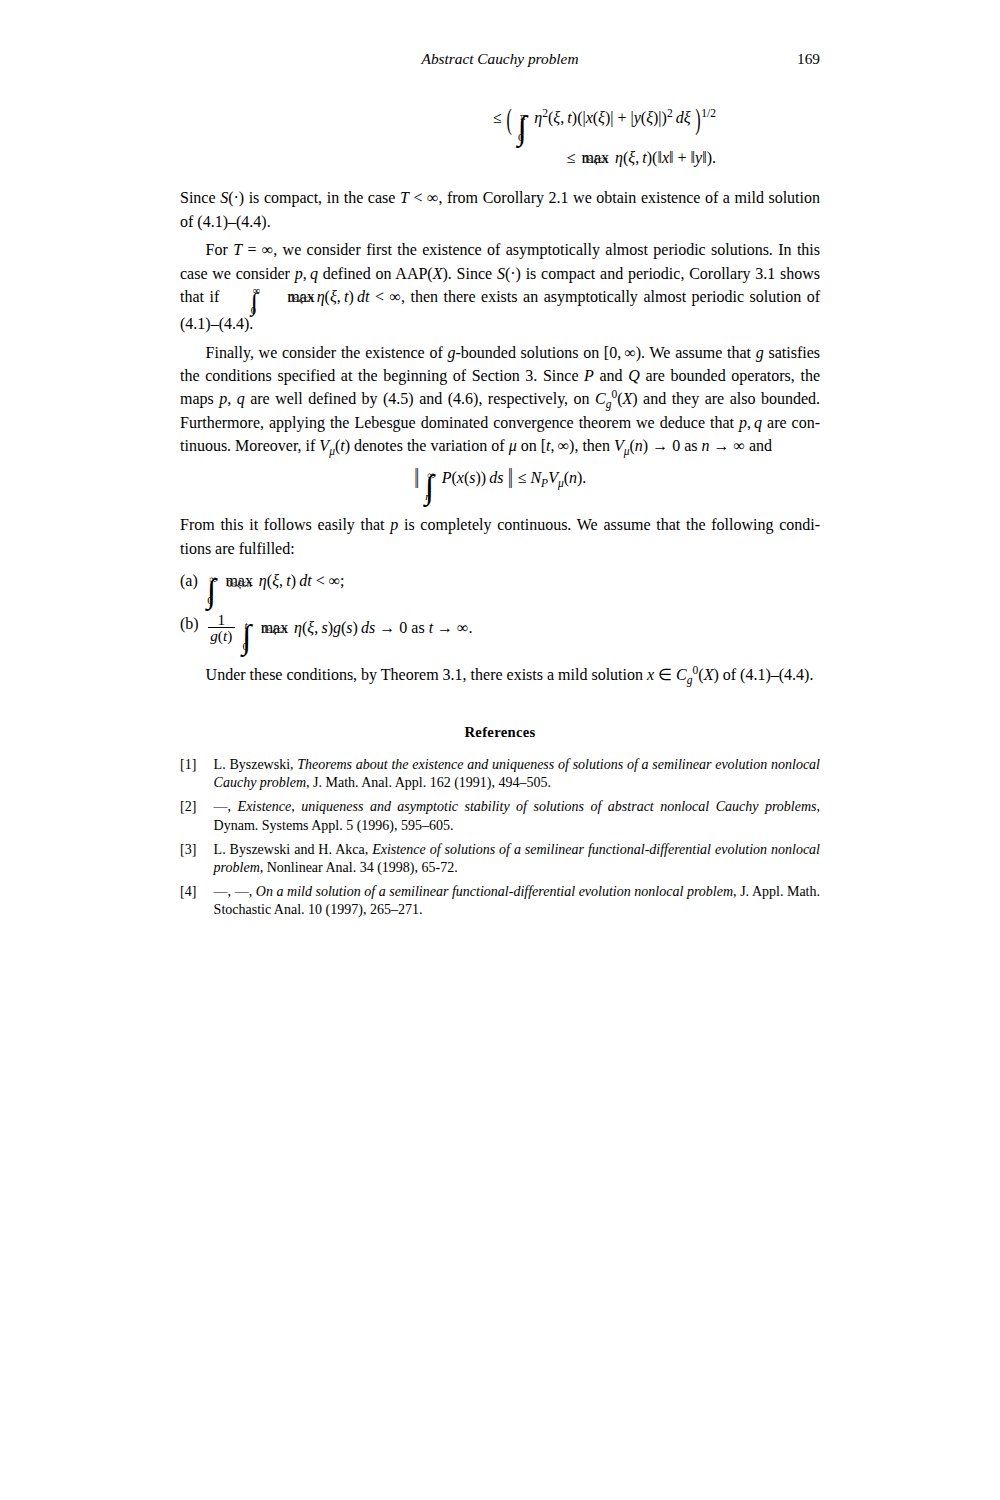Abstract Cauchy problem 169
≤ ( ∫π 0 η2(ξ, t)(|x(ξ)| + |y(ξ)|)2 dξ ) 1/2 ≤ max0≤ξ≤π η(ξ, t)(‖x‖ + ‖y‖).
Since S(·) is compact, in the case T < ∞, from Corollary 2.1 we obtain existence of a mild solution of (4.1)–(4.4).
For T = ∞, we consider first the existence of asymptotically almost periodic solutions. In this case we consider p, q defined on AAP(X). Since S(·) is compact and periodic, Corollary 3.1 shows that if ∫∞0 max0≤ξ≤π η(ξ, t) dt < ∞, then there exists an asymptotically almost periodic solution of (4.1)–(4.4).
Finally, we consider the existence of g-bounded solutions on [0, ∞). We assume that g satisfies the conditions specified at the beginning of Section 3. Since P and Q are bounded operators, the maps p, q are well defined by (4.5) and (4.6), respectively, on Cg0(X) and they are also bounded. Furthermore, applying the Lebesgue dominated convergence theorem we deduce that p, q are continuous. Moreover, if Vμ(t) denotes the variation of μ on [t, ∞), then Vμ(n) → 0 as n → ∞ and
‖ ∫∞n P(x(s)) ds ‖ ≤ NPVμ(n).
From this it follows easily that p is completely continuous. We assume that the following conditions are fulfilled:
(a) ∫∞0 max0≤ξ≤π η(ξ, t) dt < ∞;
(b) 1 g(t) ∫t 0 max0≤ξ≤π η(ξ, s)g(s) ds → 0 as t → ∞.
Under these conditions, by Theorem 3.1, there exists a mild solution x ∈ Cg0(X) of (4.1)–(4.4).
References
[1] L. Byszewski, Theorems about the existence and uniqueness of solutions of a semilinear evolution nonlocal Cauchy problem, J. Math. Anal. Appl. 162 (1991), 494–505.
[2] —, Existence, uniqueness and asymptotic stability of solutions of abstract nonlocal Cauchy problems, Dynam. Systems Appl. 5 (1996), 595–605.
[3] L. Byszewski and H. Akca, Existence of solutions of a semilinear functional-differential evolution nonlocal problem, Nonlinear Anal. 34 (1998), 65-72.
[4] —, —, On a mild solution of a semilinear functional-differential evolution nonlocal problem, J. Appl. Math. Stochastic Anal. 10 (1997), 265–271.